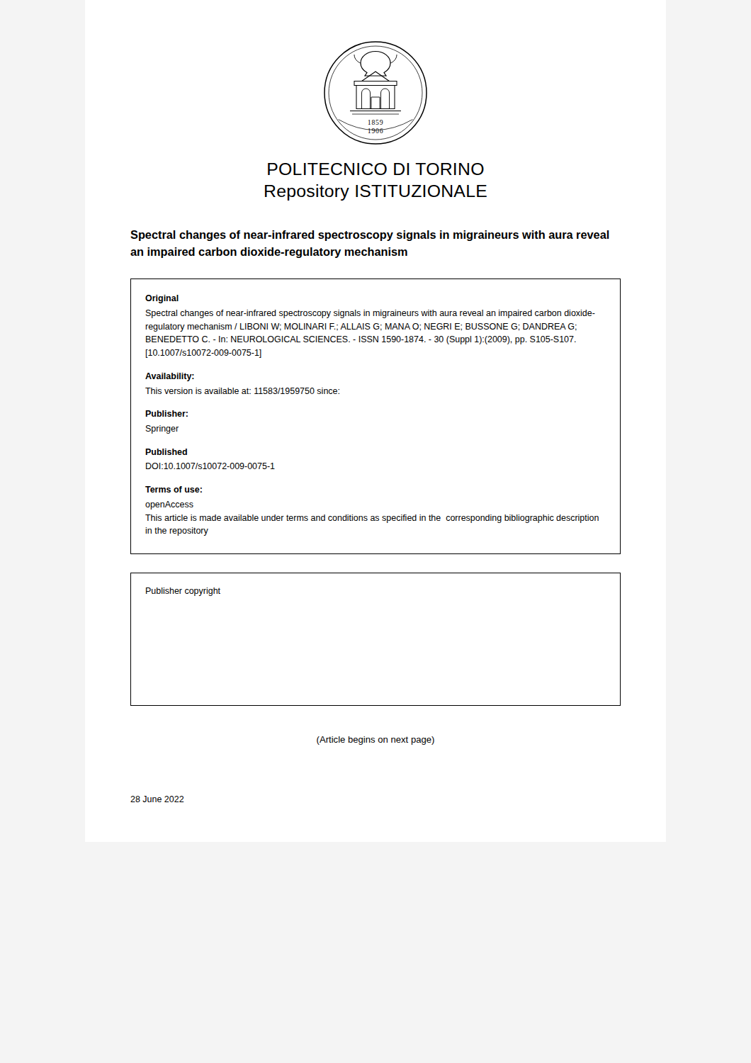1859 1906
POLITECNICO DI TORINO
Repository ISTITUZIONALE
Spectral changes of near-infrared spectroscopy signals in migraineurs with aura reveal an impaired carbon dioxide-regulatory mechanism
Original
Spectral changes of near-infrared spectroscopy signals in migraineurs with aura reveal an impaired carbon dioxide-regulatory mechanism / LIBONI W; MOLINARI F.; ALLAIS G; MANA O; NEGRI E; BUSSONE G; DANDREA G; BENEDETTO C. - In: NEUROLOGICAL SCIENCES. - ISSN 1590-1874. - 30 (Suppl 1):(2009), pp. S105-S107. [10.1007/s10072-009-0075-1]
Availability:
This version is available at: 11583/1959750 since:
Publisher:
Springer
Published
DOI:10.1007/s10072-009-0075-1
Terms of use:
openAccess
This article is made available under terms and conditions as specified in the corresponding bibliographic description in the repository
Publisher copyright
(Article begins on next page)
28 June 2022